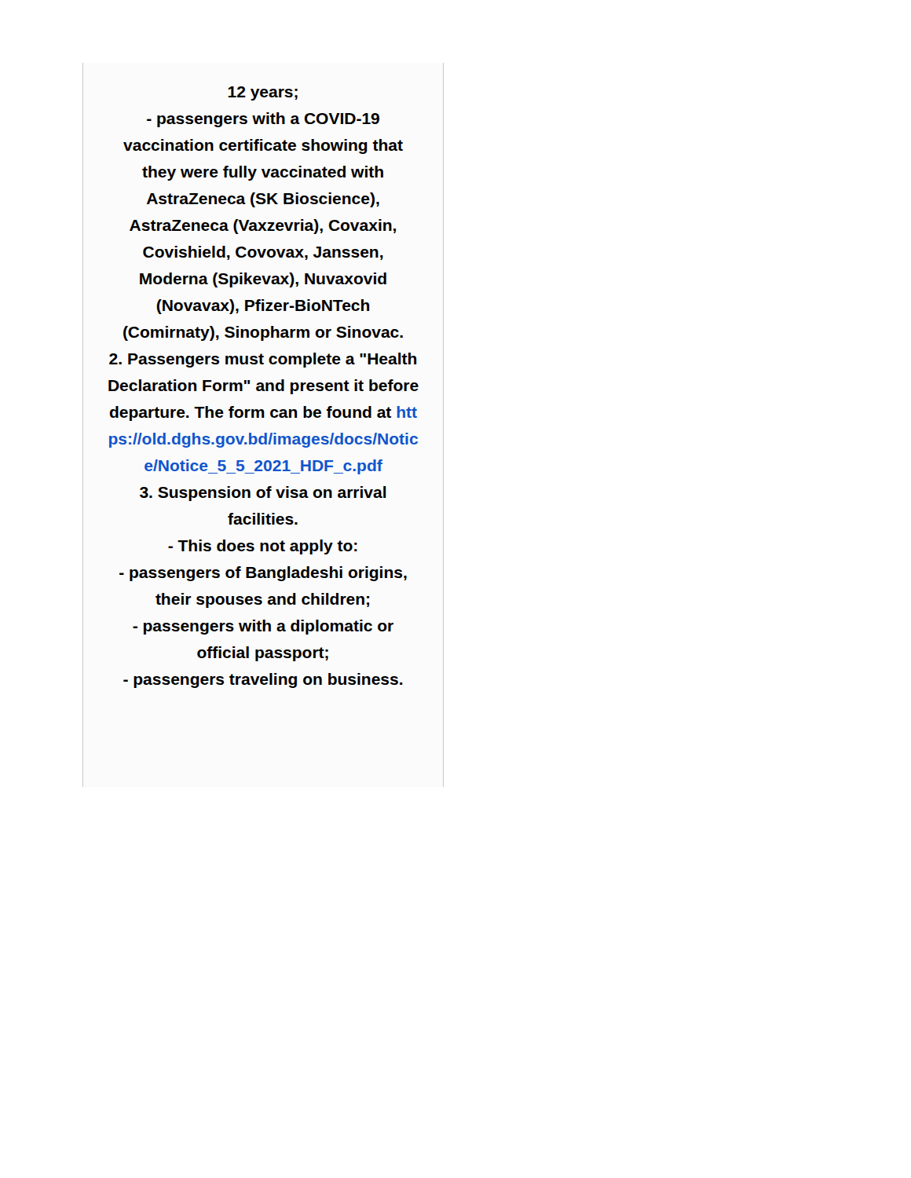12 years;
- passengers with a COVID-19 vaccination certificate showing that they were fully vaccinated with AstraZeneca (SK Bioscience), AstraZeneca (Vaxzevria), Covaxin, Covishield, Covovax, Janssen, Moderna (Spikevax), Nuvaxovid (Novavax), Pfizer-BioNTech (Comirnaty), Sinopharm or Sinovac.
2. Passengers must complete a "Health Declaration Form" and present it before departure. The form can be found at https://old.dghs.gov.bd/images/docs/Notice/Notice_5_5_2021_HDF_c.pdf
3. Suspension of visa on arrival facilities.
- This does not apply to:
- passengers of Bangladeshi origins, their spouses and children;
- passengers with a diplomatic or official passport;
- passengers traveling on business.